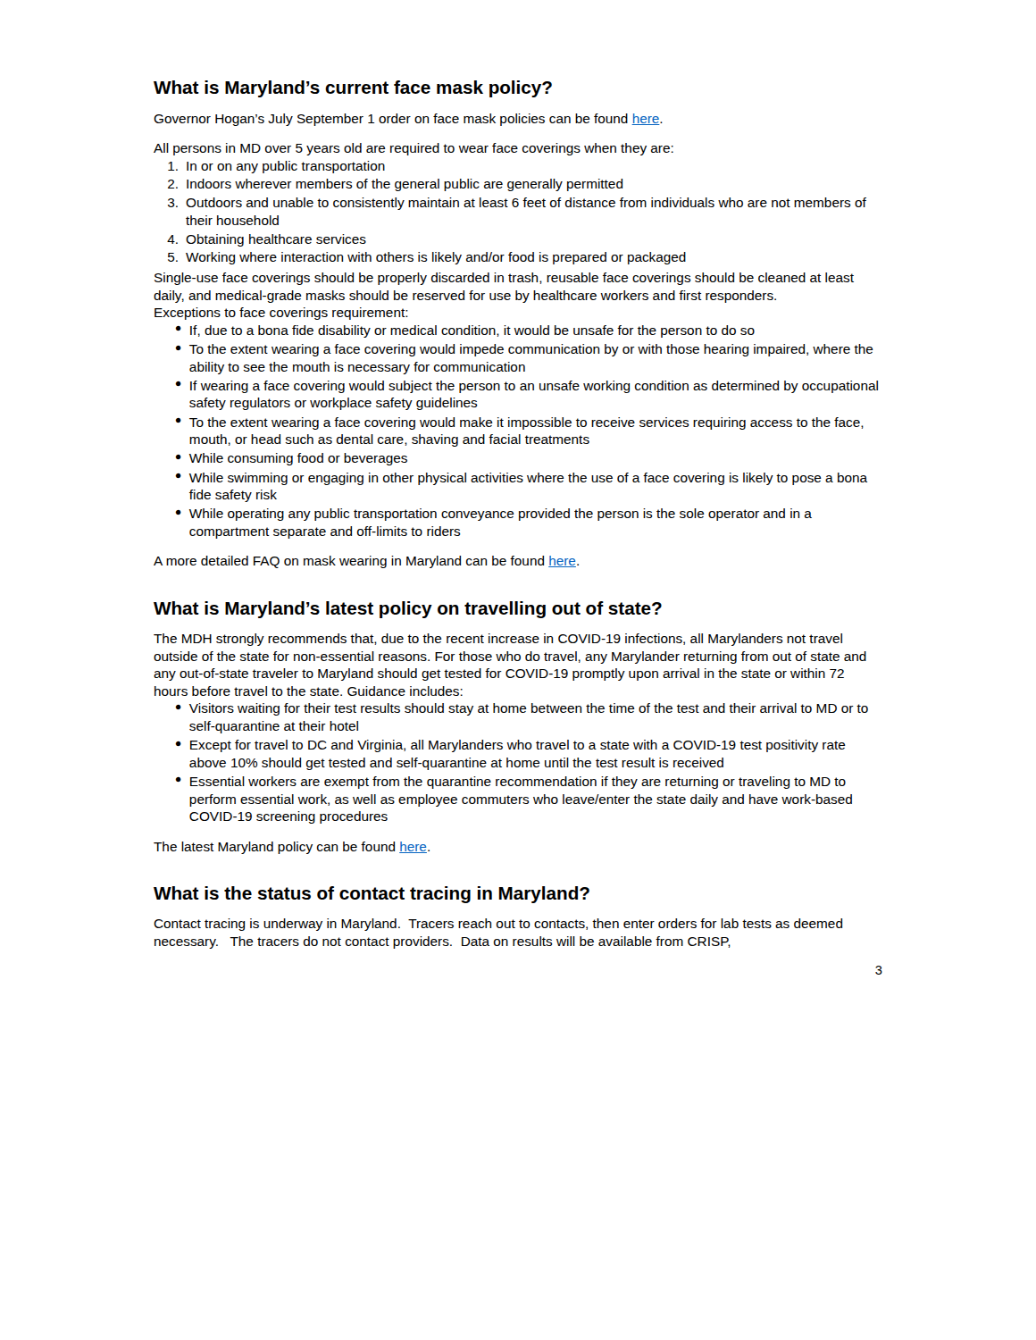What is Maryland’s current face mask policy?
Governor Hogan’s July September 1 order on face mask policies can be found here.
All persons in MD over 5 years old are required to wear face coverings when they are:
In or on any public transportation
Indoors wherever members of the general public are generally permitted
Outdoors and unable to consistently maintain at least 6 feet of distance from individuals who are not members of their household
Obtaining healthcare services
Working where interaction with others is likely and/or food is prepared or packaged
Single-use face coverings should be properly discarded in trash, reusable face coverings should be cleaned at least daily, and medical-grade masks should be reserved for use by healthcare workers and first responders.
Exceptions to face coverings requirement:
If, due to a bona fide disability or medical condition, it would be unsafe for the person to do so
To the extent wearing a face covering would impede communication by or with those hearing impaired, where the ability to see the mouth is necessary for communication
If wearing a face covering would subject the person to an unsafe working condition as determined by occupational safety regulators or workplace safety guidelines
To the extent wearing a face covering would make it impossible to receive services requiring access to the face, mouth, or head such as dental care, shaving and facial treatments
While consuming food or beverages
While swimming or engaging in other physical activities where the use of a face covering is likely to pose a bona fide safety risk
While operating any public transportation conveyance provided the person is the sole operator and in a compartment separate and off-limits to riders
A more detailed FAQ on mask wearing in Maryland can be found here.
What is Maryland’s latest policy on travelling out of state?
The MDH strongly recommends that, due to the recent increase in COVID-19 infections, all Marylanders not travel outside of the state for non-essential reasons. For those who do travel, any Marylander returning from out of state and any out-of-state traveler to Maryland should get tested for COVID-19 promptly upon arrival in the state or within 72 hours before travel to the state. Guidance includes:
Visitors waiting for their test results should stay at home between the time of the test and their arrival to MD or to self-quarantine at their hotel
Except for travel to DC and Virginia, all Marylanders who travel to a state with a COVID-19 test positivity rate above 10% should get tested and self-quarantine at home until the test result is received
Essential workers are exempt from the quarantine recommendation if they are returning or traveling to MD to perform essential work, as well as employee commuters who leave/enter the state daily and have work-based COVID-19 screening procedures
The latest Maryland policy can be found here.
What is the status of contact tracing in Maryland?
Contact tracing is underway in Maryland. Tracers reach out to contacts, then enter orders for lab tests as deemed necessary. The tracers do not contact providers. Data on results will be available from CRISP,
3